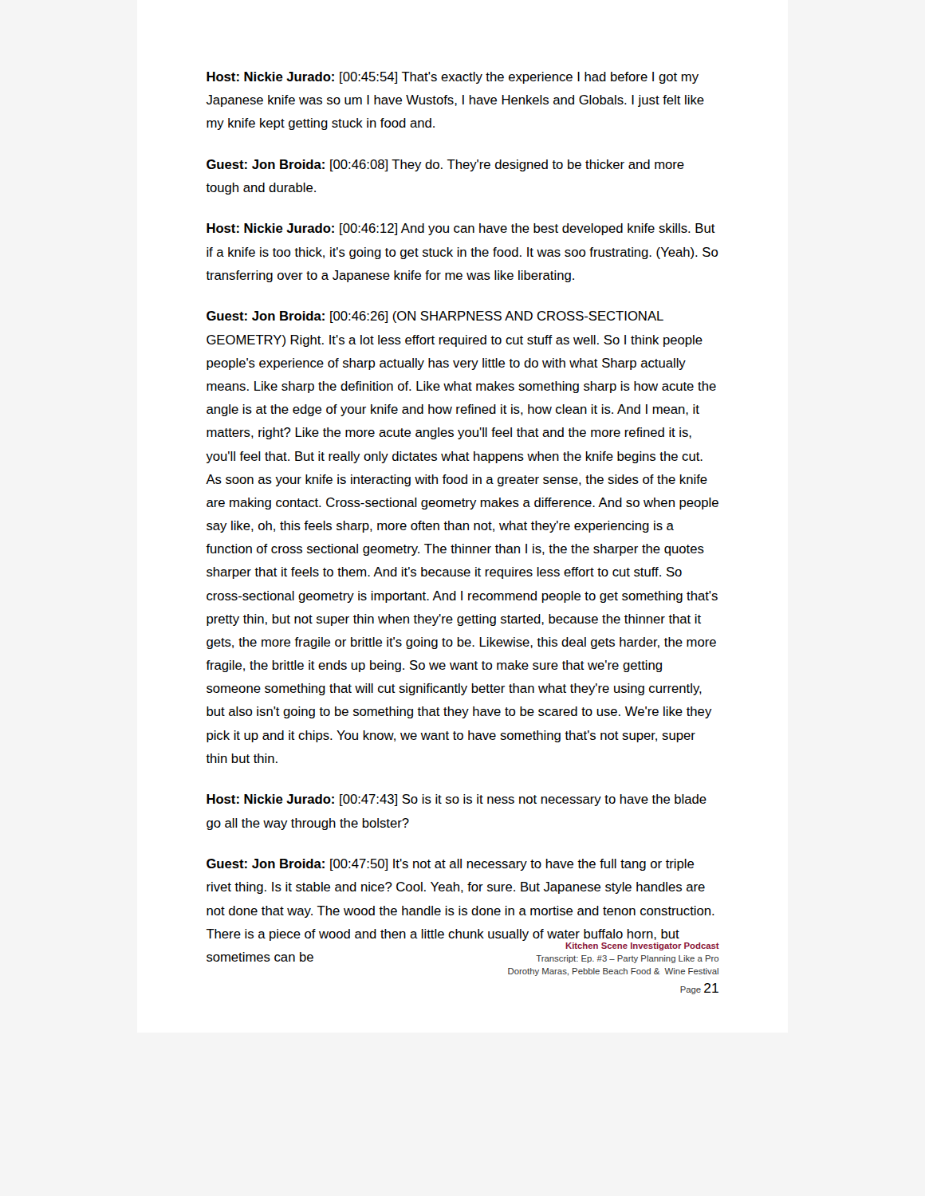Host: Nickie Jurado: [00:45:54] That's exactly the experience I had before I got my Japanese knife was so um I have Wustofs, I have Henkels and Globals. I just felt like my knife kept getting stuck in food and.
Guest: Jon Broida: [00:46:08] They do. They're designed to be thicker and more tough and durable.
Host: Nickie Jurado: [00:46:12] And you can have the best developed knife skills. But if a knife is too thick, it's going to get stuck in the food. It was soo frustrating. (Yeah). So transferring over to a Japanese knife for me was like liberating.
Guest: Jon Broida: [00:46:26] (ON SHARPNESS AND CROSS-SECTIONAL GEOMETRY) Right. It's a lot less effort required to cut stuff as well. So I think people people's experience of sharp actually has very little to do with what Sharp actually means. Like sharp the definition of. Like what makes something sharp is how acute the angle is at the edge of your knife and how refined it is, how clean it is. And I mean, it matters, right? Like the more acute angles you'll feel that and the more refined it is, you'll feel that. But it really only dictates what happens when the knife begins the cut. As soon as your knife is interacting with food in a greater sense, the sides of the knife are making contact. Cross-sectional geometry makes a difference. And so when people say like, oh, this feels sharp, more often than not, what they're experiencing is a function of cross sectional geometry. The thinner than I is, the the sharper the quotes sharper that it feels to them. And it's because it requires less effort to cut stuff. So cross-sectional geometry is important. And I recommend people to get something that's pretty thin, but not super thin when they're getting started, because the thinner that it gets, the more fragile or brittle it's going to be. Likewise, this deal gets harder, the more fragile, the brittle it ends up being. So we want to make sure that we're getting someone something that will cut significantly better than what they're using currently, but also isn't going to be something that they have to be scared to use. We're like they pick it up and it chips. You know, we want to have something that's not super, super thin but thin.
Host: Nickie Jurado: [00:47:43] So is it so is it ness not necessary to have the blade go all the way through the bolster?
Guest: Jon Broida: [00:47:50] It's not at all necessary to have the full tang or triple rivet thing. Is it stable and nice? Cool. Yeah, for sure. But Japanese style handles are not done that way. The wood the handle is is done in a mortise and tenon construction. There is a piece of wood and then a little chunk usually of water buffalo horn, but sometimes can be
Kitchen Scene Investigator Podcast
Transcript: Ep. #3 – Party Planning Like a Pro
Dorothy Maras, Pebble Beach Food & Wine Festival
Page 21